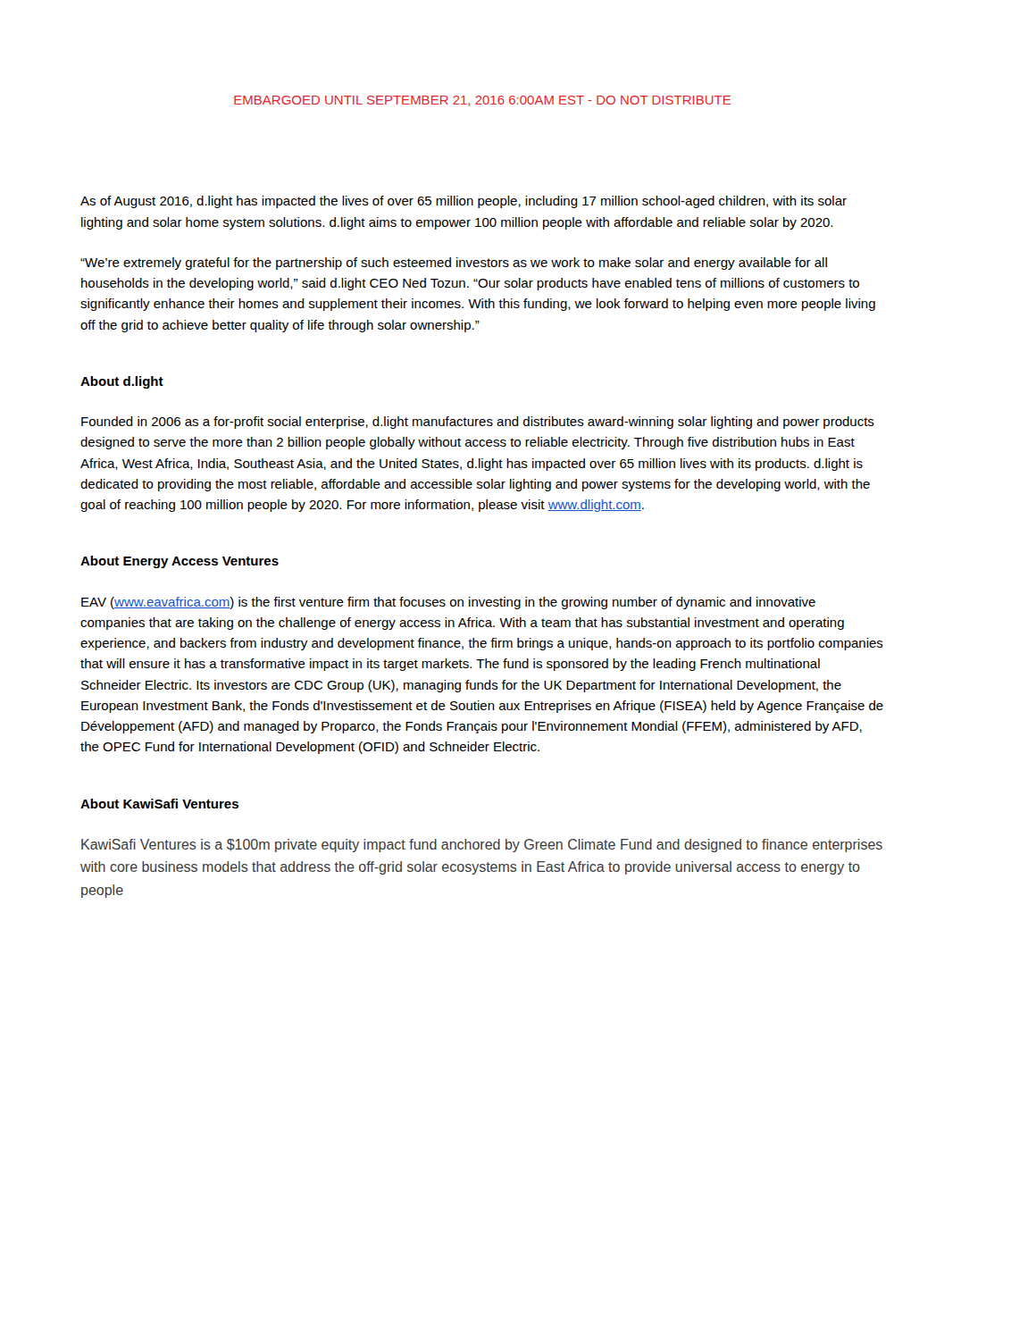EMBARGOED UNTIL SEPTEMBER 21, 2016 6:00AM EST - DO NOT DISTRIBUTE
As of August 2016, d.light has impacted the lives of over 65 million people, including 17 million school-aged children, with its solar lighting and solar home system solutions. d.light aims to empower 100 million people with affordable and reliable solar by 2020.
“We’re extremely grateful for the partnership of such esteemed investors as we work to make solar and energy available for all households in the developing world,” said d.light CEO Ned Tozun. “Our solar products have enabled tens of millions of customers to significantly enhance their homes and supplement their incomes. With this funding, we look forward to helping even more people living off the grid to achieve better quality of life through solar ownership.”
About d.light
Founded in 2006 as a for-profit social enterprise, d.light manufactures and distributes award-winning solar lighting and power products designed to serve the more than 2 billion people globally without access to reliable electricity. Through five distribution hubs in East Africa, West Africa, India, Southeast Asia, and the United States, d.light has impacted over 65 million lives with its products. d.light is dedicated to providing the most reliable, affordable and accessible solar lighting and power systems for the developing world, with the goal of reaching 100 million people by 2020. For more information, please visit www.dlight.com.
About Energy Access Ventures
EAV (www.eavafrica.com) is the first venture firm that focuses on investing in the growing number of dynamic and innovative companies that are taking on the challenge of energy access in Africa. With a team that has substantial investment and operating experience, and backers from industry and development finance, the firm brings a unique, hands-on approach to its portfolio companies that will ensure it has a transformative impact in its target markets. The fund is sponsored by the leading French multinational Schneider Electric. Its investors are CDC Group (UK), managing funds for the UK Department for International Development, the European Investment Bank, the Fonds d'Investissement et de Soutien aux Entreprises en Afrique (FISEA) held by Agence Française de Développement (AFD) and managed by Proparco, the Fonds Français pour l'Environnement Mondial (FFEM), administered by AFD, the OPEC Fund for International Development (OFID) and Schneider Electric.
About KawiSafi Ventures
KawiSafi Ventures is a $100m private equity impact fund anchored by Green Climate Fund and designed to finance enterprises with core business models that address the off-grid solar ecosystems in East Africa to provide universal access to energy to people